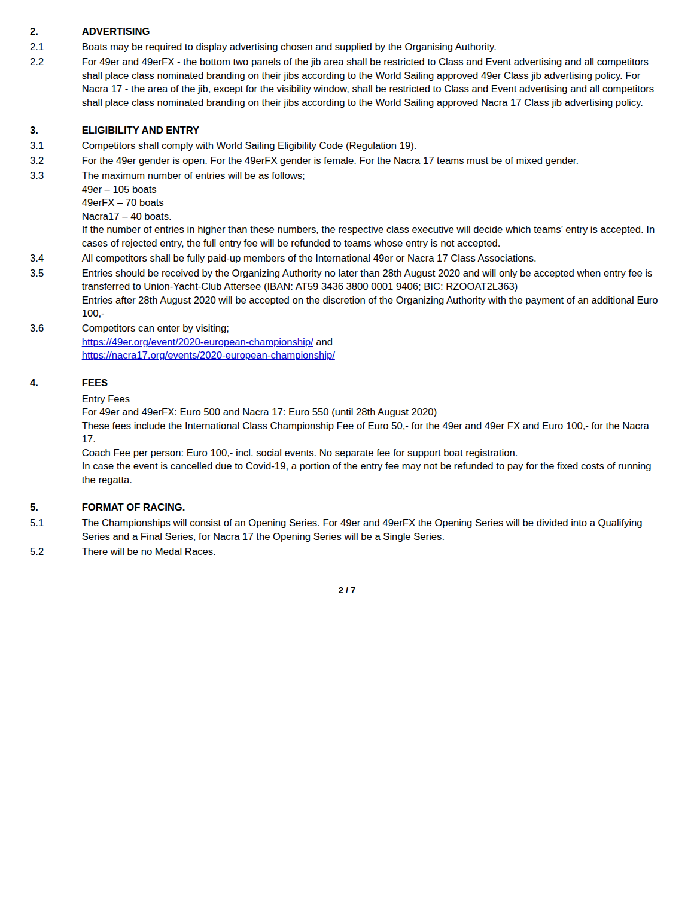2. ADVERTISING
2.1 Boats may be required to display advertising chosen and supplied by the Organising Authority.
2.2 For 49er and 49erFX - the bottom two panels of the jib area shall be restricted to Class and Event advertising and all competitors shall place class nominated branding on their jibs according to the World Sailing approved 49er Class jib advertising policy. For Nacra 17 - the area of the jib, except for the visibility window, shall be restricted to Class and Event advertising and all competitors shall place class nominated branding on their jibs according to the World Sailing approved Nacra 17 Class jib advertising policy.
3. ELIGIBILITY AND ENTRY
3.1 Competitors shall comply with World Sailing Eligibility Code (Regulation 19).
3.2 For the 49er gender is open. For the 49erFX gender is female. For the Nacra 17 teams must be of mixed gender.
3.3 The maximum number of entries will be as follows;
49er – 105 boats
49erFX – 70 boats
Nacra17 – 40 boats.
If the number of entries in higher than these numbers, the respective class executive will decide which teams’ entry is accepted. In cases of rejected entry, the full entry fee will be refunded to teams whose entry is not accepted.
3.4 All competitors shall be fully paid-up members of the International 49er or Nacra 17 Class Associations.
3.5 Entries should be received by the Organizing Authority no later than 28th August 2020 and will only be accepted when entry fee is transferred to Union-Yacht-Club Attersee (IBAN: AT59 3436 3800 0001 9406; BIC: RZOOAT2L363)
Entries after 28th August 2020 will be accepted on the discretion of the Organizing Authority with the payment of an additional Euro 100,-
3.6 Competitors can enter by visiting;
https://49er.org/event/2020-european-championship/ and
https://nacra17.org/events/2020-european-championship/
4. FEES
Entry Fees
For 49er and 49erFX: Euro 500 and Nacra 17: Euro 550 (until 28th August 2020)
These fees include the International Class Championship Fee of Euro 50,- for the 49er and 49er FX and Euro 100,- for the Nacra 17.
Coach Fee per person: Euro 100,- incl. social events. No separate fee for support boat registration.
In case the event is cancelled due to Covid-19, a portion of the entry fee may not be refunded to pay for the fixed costs of running the regatta.
5. FORMAT OF RACING.
5.1 The Championships will consist of an Opening Series. For 49er and 49erFX the Opening Series will be divided into a Qualifying Series and a Final Series, for Nacra 17 the Opening Series will be a Single Series.
5.2 There will be no Medal Races.
2 / 7